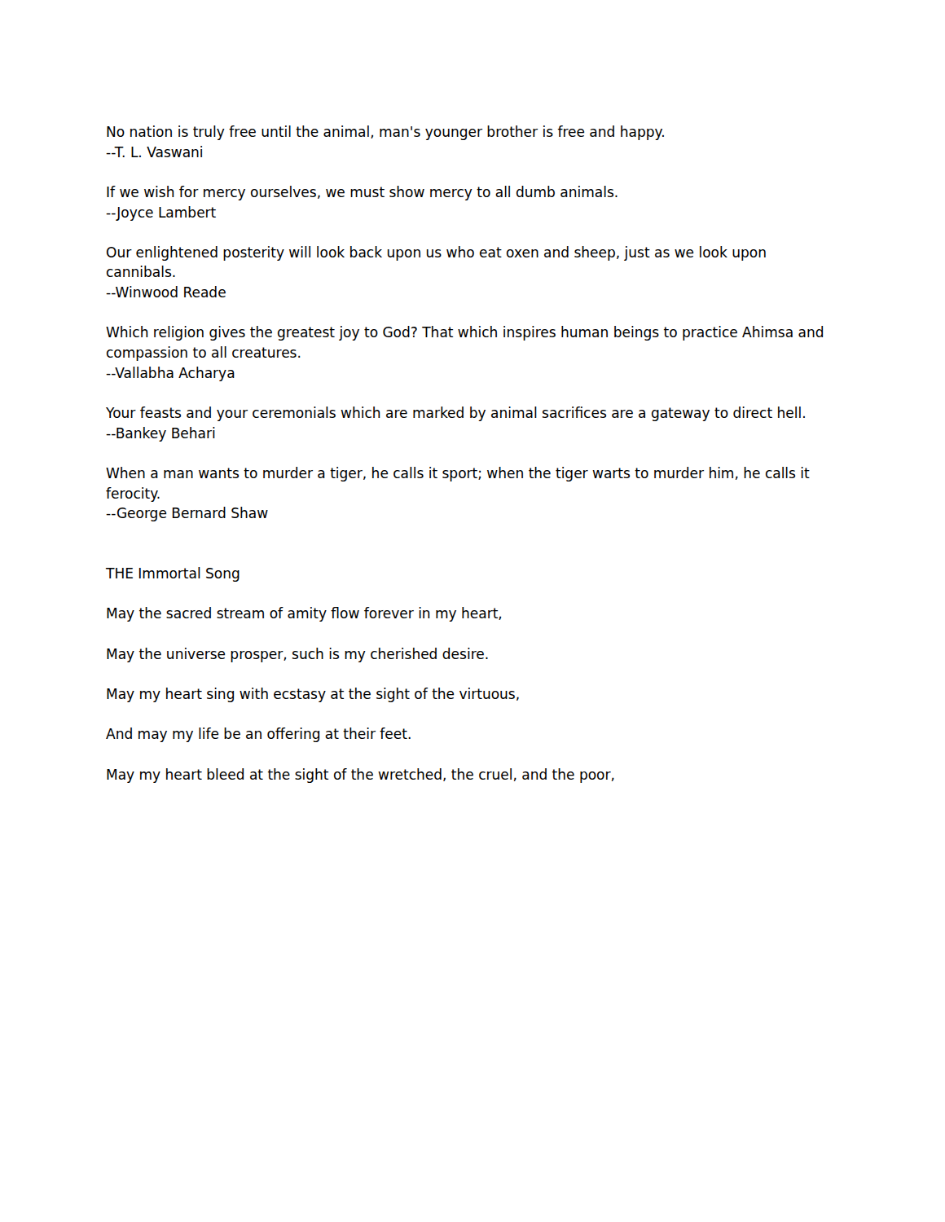No nation is truly free until the animal, man's younger brother is free and happy.
--T. L. Vaswani
If we wish for mercy ourselves, we must show mercy to all dumb animals.
--Joyce Lambert
Our enlightened posterity will look back upon us who eat oxen and sheep, just as we look upon cannibals.
--Winwood Reade
Which religion gives the greatest joy to God? That which inspires human beings to practice Ahimsa and compassion to all creatures.
--Vallabha Acharya
Your feasts and your ceremonials which are marked by animal sacrifices are a gateway to direct hell.
--Bankey Behari
When a man wants to murder a tiger, he calls it sport; when the tiger warts to murder him, he calls it ferocity.
--George Bernard Shaw
THE Immortal Song
May the sacred stream of amity flow forever in my heart,
May the universe prosper, such is my cherished desire.
May my heart sing with ecstasy at the sight of the virtuous,
And may my life be an offering at their feet.
May my heart bleed at the sight of the wretched, the cruel, and the poor,